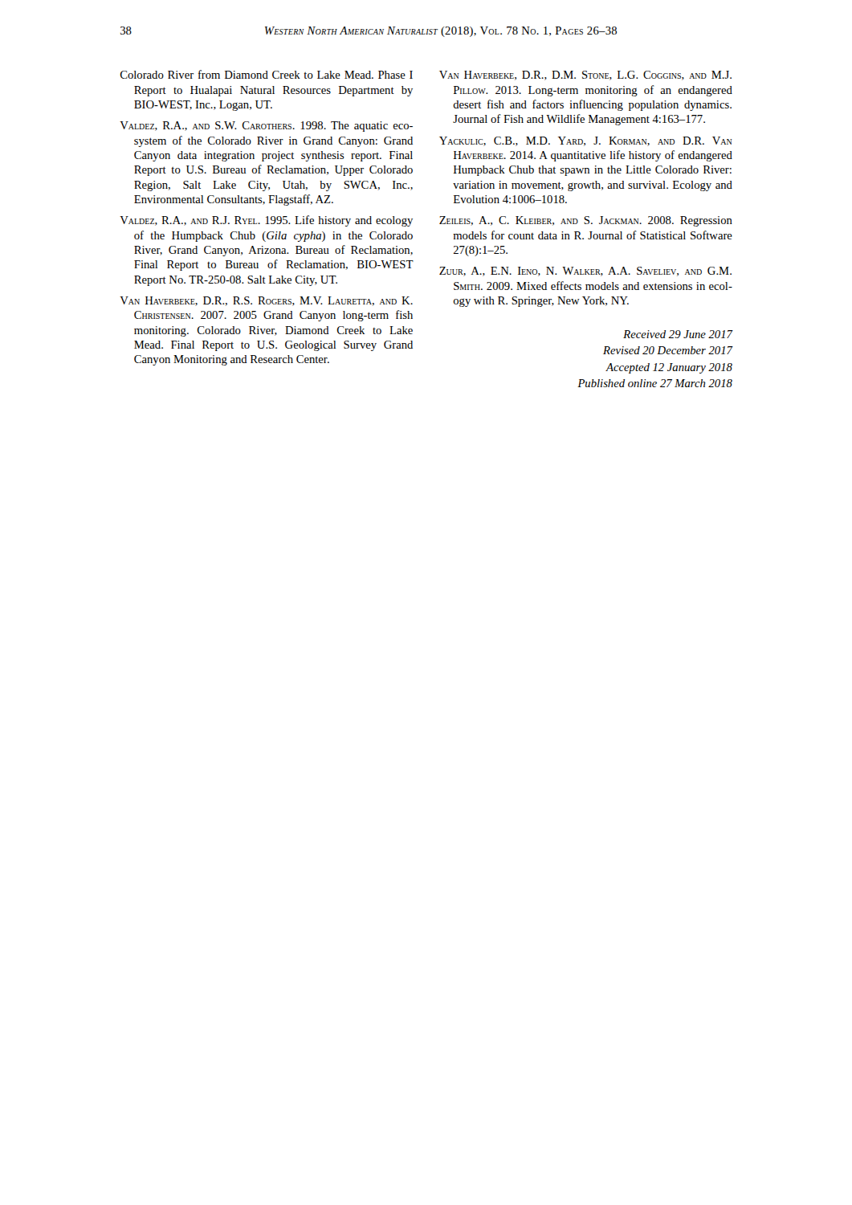38 Western North American Naturalist (2018), Vol. 78 No. 1, Pages 26–38
Colorado River from Diamond Creek to Lake Mead. Phase I Report to Hualapai Natural Resources Department by BIO-WEST, Inc., Logan, UT.
Valdez, R.A., and S.W. Carothers. 1998. The aquatic ecosystem of the Colorado River in Grand Canyon: Grand Canyon data integration project synthesis report. Final Report to U.S. Bureau of Reclamation, Upper Colorado Region, Salt Lake City, Utah, by SWCA, Inc., Environmental Consultants, Flagstaff, AZ.
Valdez, R.A., and R.J. Ryel. 1995. Life history and ecology of the Humpback Chub (Gila cypha) in the Colorado River, Grand Canyon, Arizona. Bureau of Reclamation, Final Report to Bureau of Reclamation, BIO-WEST Report No. TR-250-08. Salt Lake City, UT.
Van Haverbeke, D.R., R.S. Rogers, M.V. Lauretta, and K. Christensen. 2007. 2005 Grand Canyon long-term fish monitoring. Colorado River, Diamond Creek to Lake Mead. Final Report to U.S. Geological Survey Grand Canyon Monitoring and Research Center.
Van Haverbeke, D.R., D.M. Stone, L.G. Coggins, and M.J. Pillow. 2013. Long-term monitoring of an endangered desert fish and factors influencing population dynamics. Journal of Fish and Wildlife Management 4:163–177.
Yackulic, C.B., M.D. Yard, J. Korman, and D.R. Van Haverbeke. 2014. A quantitative life history of endangered Humpback Chub that spawn in the Little Colorado River: variation in movement, growth, and survival. Ecology and Evolution 4:1006–1018.
Zeileis, A., C. Kleiber, and S. Jackman. 2008. Regression models for count data in R. Journal of Statistical Software 27(8):1–25.
Zuur, A., E.N. Ieno, N. Walker, A.A. Saveliev, and G.M. Smith. 2009. Mixed effects models and extensions in ecology with R. Springer, New York, NY.
Received 29 June 2017
Revised 20 December 2017
Accepted 12 January 2018
Published online 27 March 2018